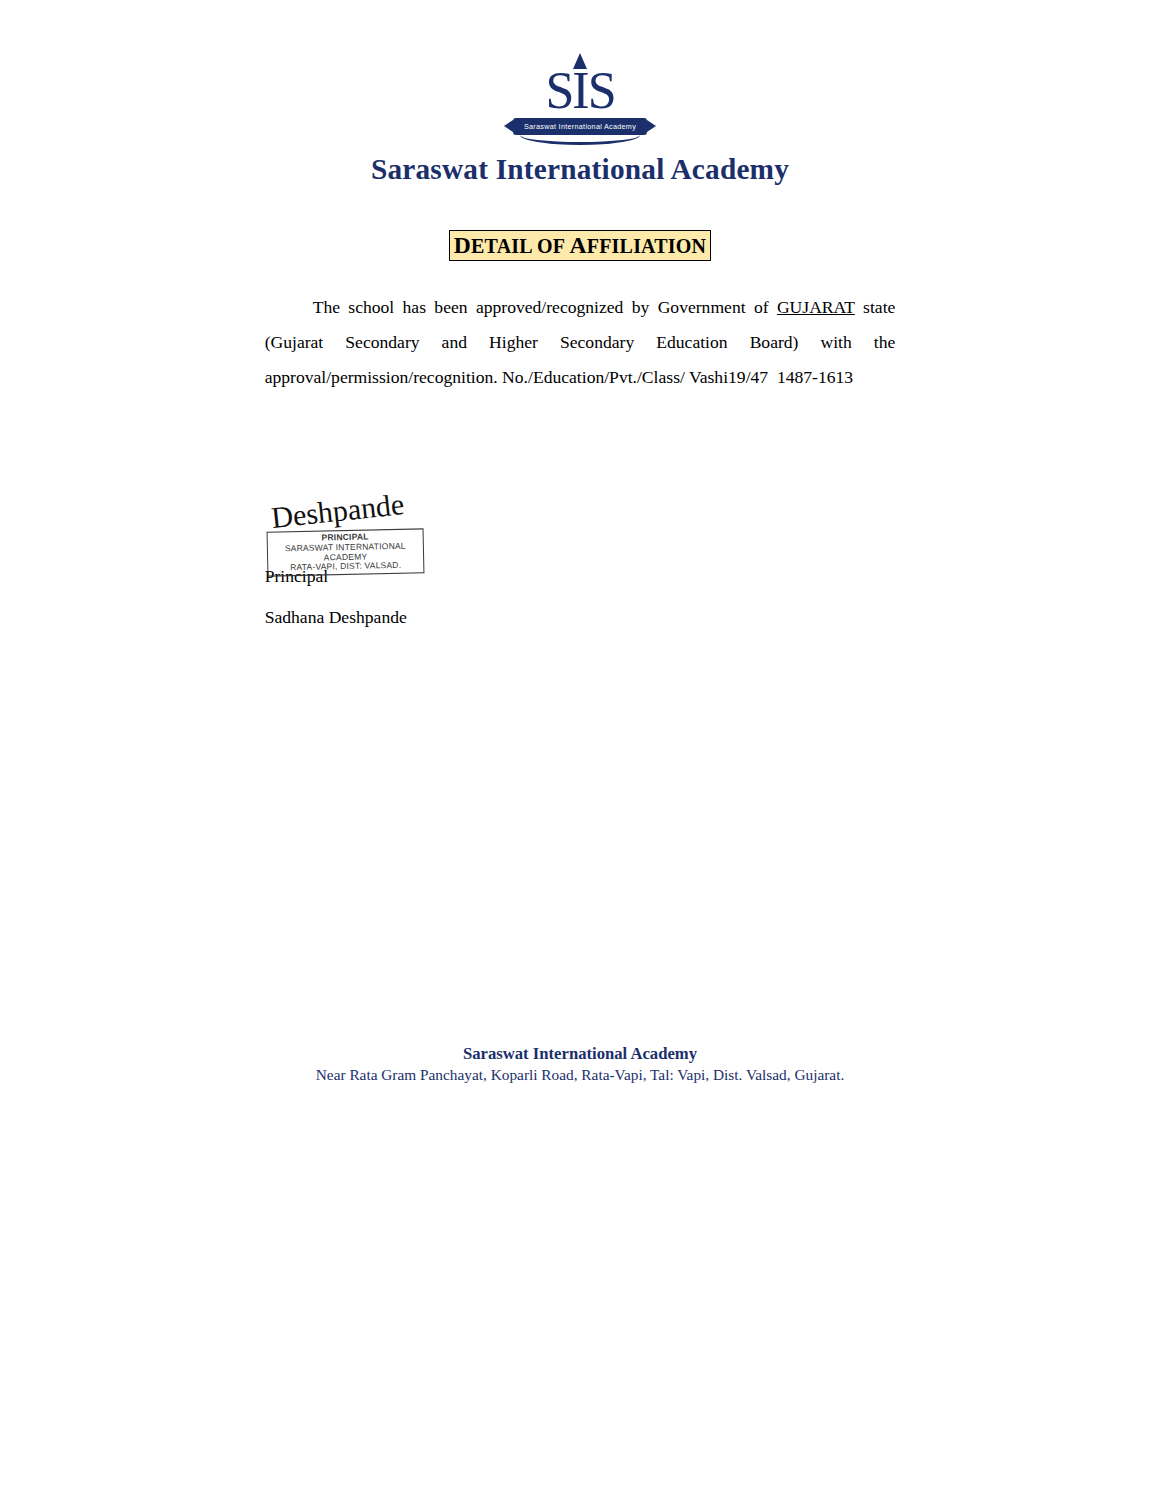SIS
Saraswat International Academy
Saraswat International Academy
DETAIL OF AFFILIATION
The school has been approved/recognized by Government of GUJARAT state (Gujarat Secondary and Higher Secondary Education Board) with the approval/permission/recognition. No./Education/Pvt./Class/ Vashi19/47 1487-1613
Deshpande
PRINCIPAL
SARASWAT INTERNATIONAL ACADEMY
RATA-VAPI, DIST: VALSAD.
Principal
Sadhana Deshpande
Saraswat International Academy
Near Rata Gram Panchayat, Koparli Road, Rata-Vapi, Tal: Vapi, Dist. Valsad, Gujarat.